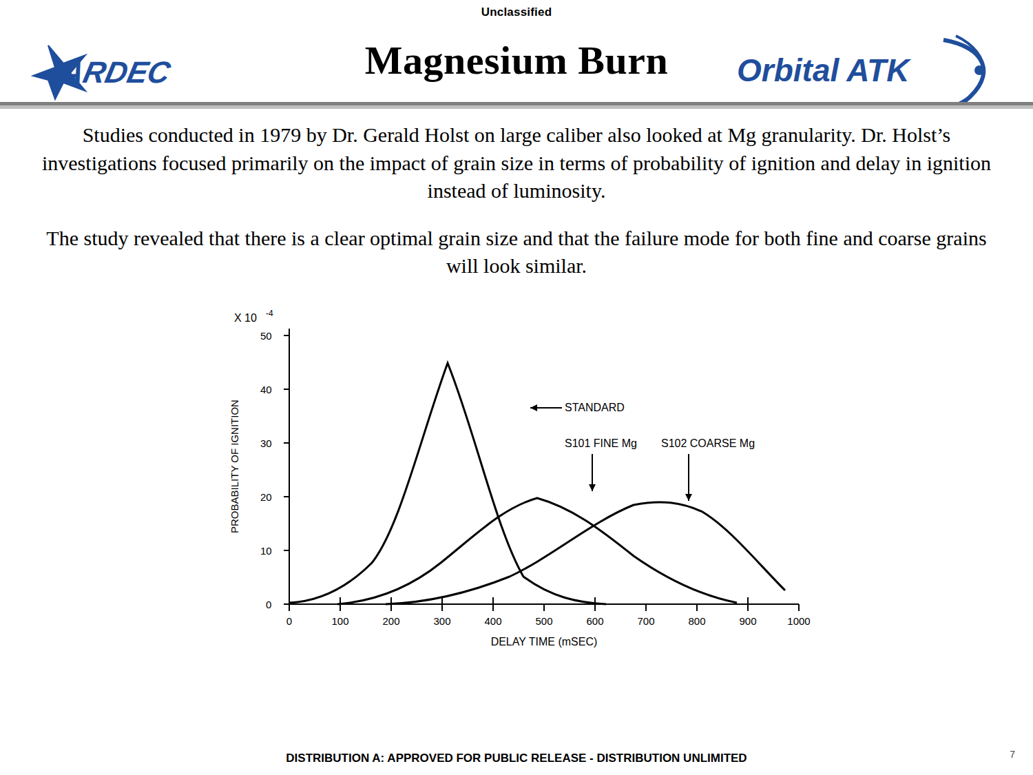Unclassified
ARDEC
Magnesium Burn
Orbital ATK
Studies conducted in 1979 by Dr. Gerald Holst on large caliber also looked at Mg granularity. Dr. Holst’s investigations focused primarily on the impact of grain size in terms of probability of ignition and delay in ignition instead of luminosity.
The study revealed that there is a clear optimal grain size and that the failure mode for both fine and coarse grains will look similar.
X 10 -4 50 40 30 20 10 0 PROBABILITY OF IGNITION 0 100 200 300 400 500 600 700 800 900 1000 DELAY TIME (mSEC) STANDARD S101 FINE Mg S102 COARSE Mg
DISTRIBUTION A: APPROVED FOR PUBLIC RELEASE - DISTRIBUTION UNLIMITED
7